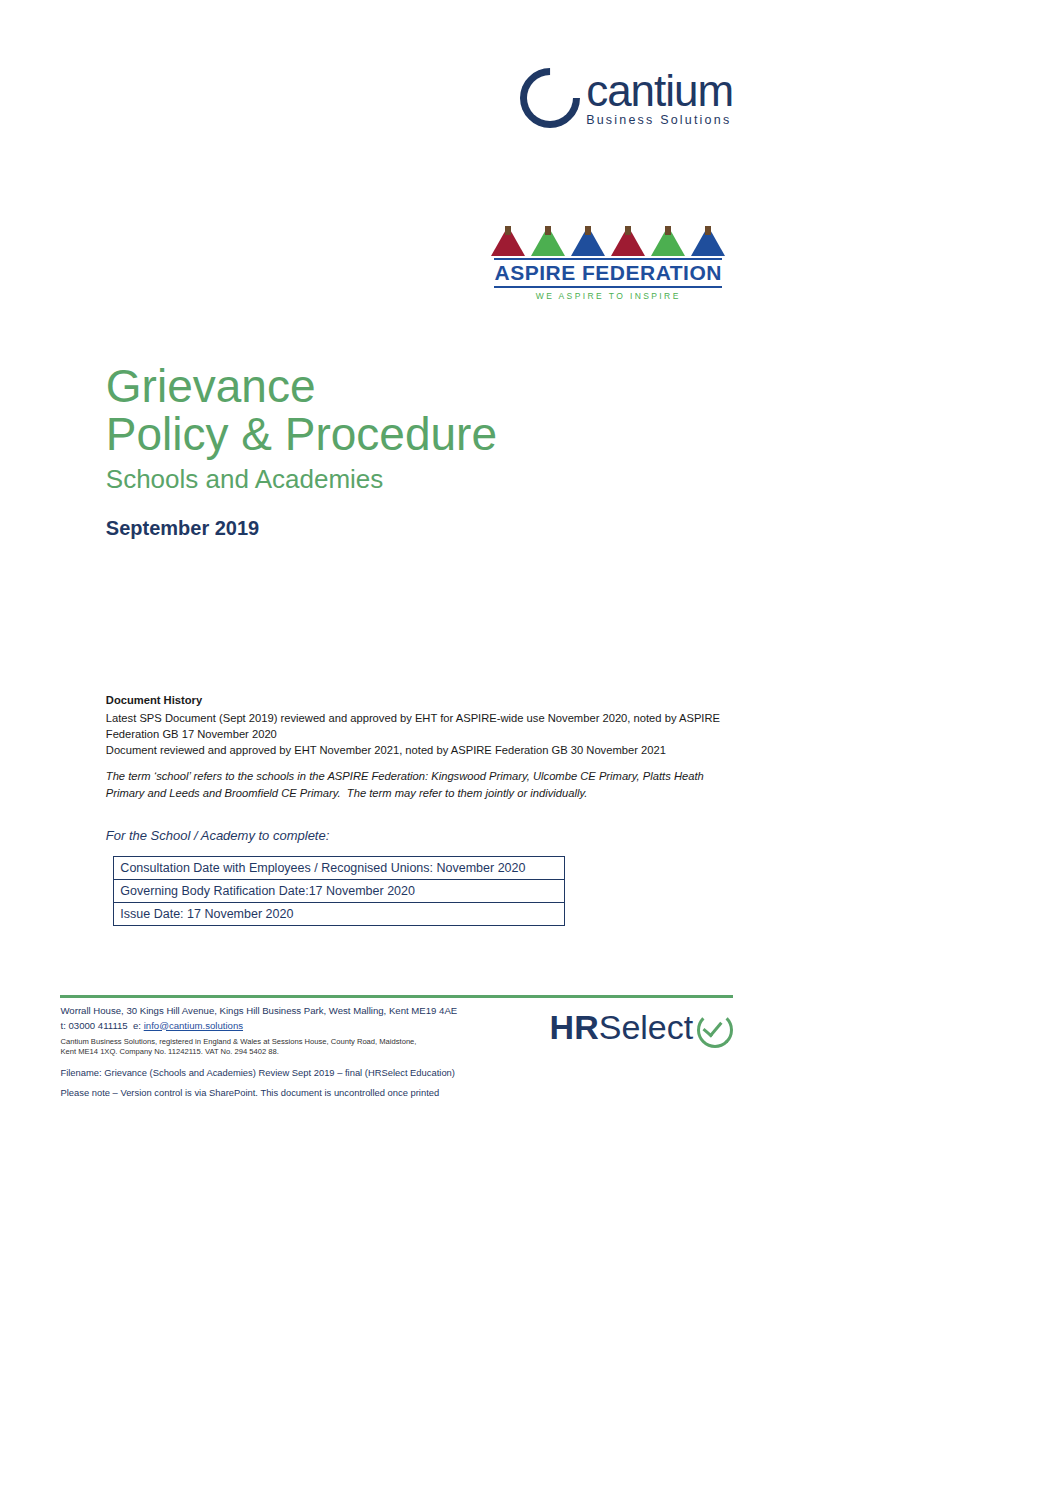cantium Business Solutions
ASPIRE FEDERATION
WE ASPIRE TO INSPIRE
Grievance
Policy & Procedure
Schools and Academies
September 2019
Document History
Latest SPS Document (Sept 2019) reviewed and approved by EHT for ASPIRE-wide use November 2020, noted by ASPIRE Federation GB 17 November 2020
Document reviewed and approved by EHT November 2021, noted by ASPIRE Federation GB 30 November 2021
The term ‘school’ refers to the schools in the ASPIRE Federation: Kingswood Primary, Ulcombe CE Primary, Platts Heath Primary and Leeds and Broomfield CE Primary. The term may refer to them jointly or individually.
For the School / Academy to complete:
| Consultation Date with Employees / Recognised Unions: November 2020 |
| Governing Body Ratification Date:17 November 2020 |
| Issue Date: 17 November 2020 |
Worrall House, 30 Kings Hill Avenue, Kings Hill Business Park, West Malling, Kent ME19 4AE
t: 03000 411115 e: info@cantium.solutions
Cantium Business Solutions, registered in England & Wales at Sessions House, County Road, Maidstone,
Kent ME14 1XQ. Company No. 11242115. VAT No. 294 5402 88.
Filename: Grievance (Schools and Academies) Review Sept 2019 – final (HRSelect Education)
Please note – Version control is via SharePoint. This document is uncontrolled once printed
HR Select